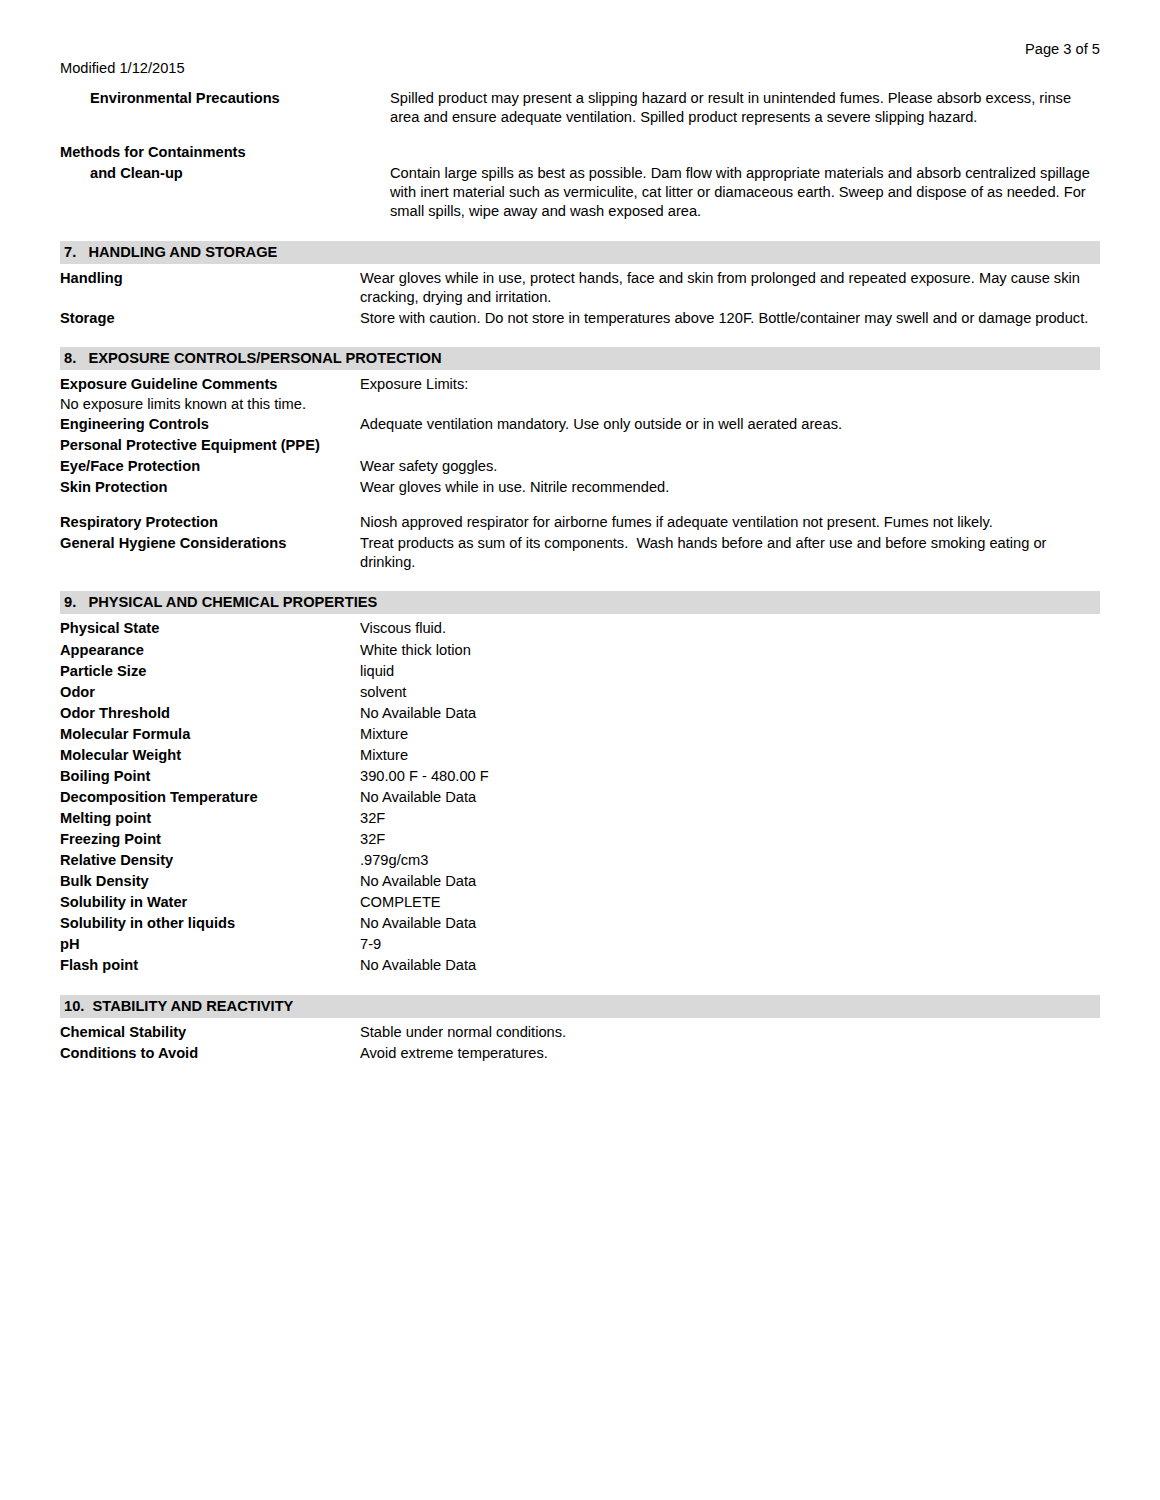Page 3 of 5
Modified 1/12/2015
| Environmental Precautions | Spilled product may present a slipping hazard or result in unintended fumes. Please absorb excess, rinse area and ensure adequate ventilation. Spilled product represents a severe slipping hazard. |
| Methods for Containments | |
| and Clean-up | Contain large spills as best as possible. Dam flow with appropriate materials and absorb centralized spillage with inert material such as vermiculite, cat litter or diamaceous earth. Sweep and dispose of as needed. For small spills, wipe away and wash exposed area. |
7. HANDLING AND STORAGE
| Handling | Wear gloves while in use, protect hands, face and skin from prolonged and repeated exposure. May cause skin cracking, drying and irritation. |
| Storage | Store with caution. Do not store in temperatures above 120F. Bottle/container may swell and or damage product. |
8. EXPOSURE CONTROLS/PERSONAL PROTECTION
| Exposure Guideline Comments | Exposure Limits: |
No exposure limits known at this time.
| Engineering Controls | Adequate ventilation mandatory. Use only outside or in well aerated areas. |
| Personal Protective Equipment (PPE) | |
| Eye/Face Protection | Wear safety goggles. |
| Skin Protection | Wear gloves while in use. Nitrile recommended. |
| Respiratory Protection | Niosh approved respirator for airborne fumes if adequate ventilation not present. Fumes not likely. |
| General Hygiene Considerations | Treat products as sum of its components. Wash hands before and after use and before smoking eating or drinking. |
9. PHYSICAL AND CHEMICAL PROPERTIES
| Physical State | Viscous fluid. |
| Appearance | White thick lotion |
| Particle Size | liquid |
| Odor | solvent |
| Odor Threshold | No Available Data |
| Molecular Formula | Mixture |
| Molecular Weight | Mixture |
| Boiling Point | 390.00 F - 480.00 F |
| Decomposition Temperature | No Available Data |
| Melting point | 32F |
| Freezing Point | 32F |
| Relative Density | .979g/cm3 |
| Bulk Density | No Available Data |
| Solubility in Water | COMPLETE |
| Solubility in other liquids | No Available Data |
| pH | 7-9 |
| Flash point | No Available Data |
10. STABILITY AND REACTIVITY
| Chemical Stability | Stable under normal conditions. |
| Conditions to Avoid | Avoid extreme temperatures. |